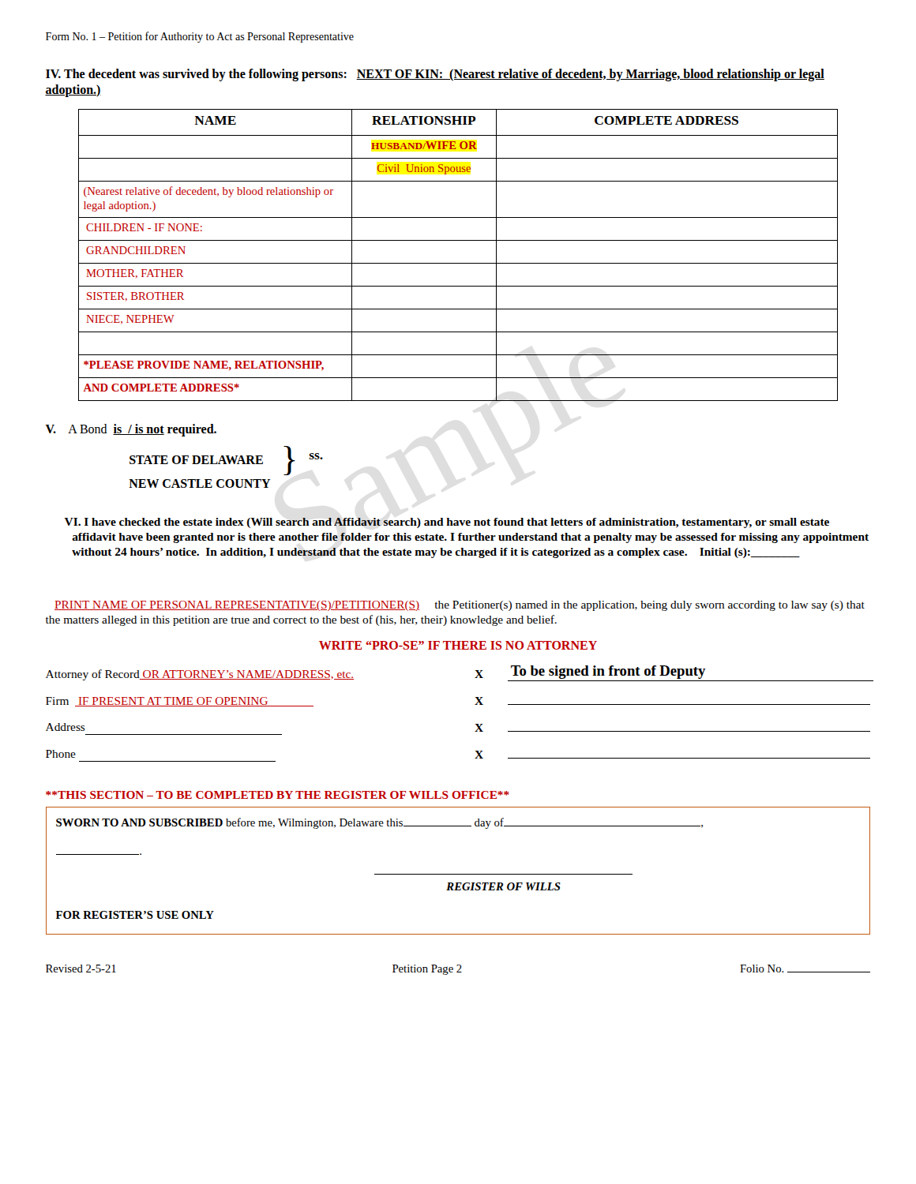Sample
Form No. 1 – Petition for Authority to Act as Personal Representative
IV. The decedent was survived by the following persons: NEXT OF KIN: (Nearest relative of decedent, by Marriage, blood relationship or legal adoption.)
| NAME | RELATIONSHIP | COMPLETE ADDRESS |
| --- | --- | --- |
| | HUSBAND/ WIFE OR | |
| | Civil Union Spouse | |
| (Nearest relative of decedent, by blood relationship or legal adoption.) | | |
| CHILDREN - IF NONE: | | |
| GRANDCHILDREN | | |
| MOTHER, FATHER | | |
| SISTER, BROTHER | | |
| NIECE, NEPHEW | | |
| *PLEASE PROVIDE NAME, RELATIONSHIP, | | |
| AND COMPLETE ADDRESS* | | |
V. A Bond is / is not required.
STATE OF DELAWARE } ss.
NEW CASTLE COUNTY
VI. I have checked the estate index (Will search and Affidavit search) and have not found that letters of administration, testamentary, or small estate affidavit have been granted nor is there another file folder for this estate. I further understand that a penalty may be assessed for missing any appointment without 24 hours’ notice. In addition, I understand that the estate may be charged if it is categorized as a complex case. Initial (s):________
PRINT NAME OF PERSONAL REPRESENTATIVE(S)/PETITIONER(S) the Petitioner(s) named in the application, being duly sworn according to law say (s) that the matters alleged in this petition are true and correct to the best of (his, her, their) knowledge and belief.
WRITE “PRO-SE” IF THERE IS NO ATTORNEY
| Attorney of Record OR ATTORNEY’s NAME/ADDRESS, etc. | X | To be signed in front of Deputy |
| Firm IF PRESENT AT TIME OF OPENING | X | |
| Address | X | |
| Phone | X | |
**THIS SECTION – TO BE COMPLETED BY THE REGISTER OF WILLS OFFICE**
SWORN TO AND SUBSCRIBED before me, Wilmington, Delaware this day of ,
.
REGISTER OF WILLS
FOR REGISTER’S USE ONLY
Revised 2-5-21 Petition Page 2 Folio No.